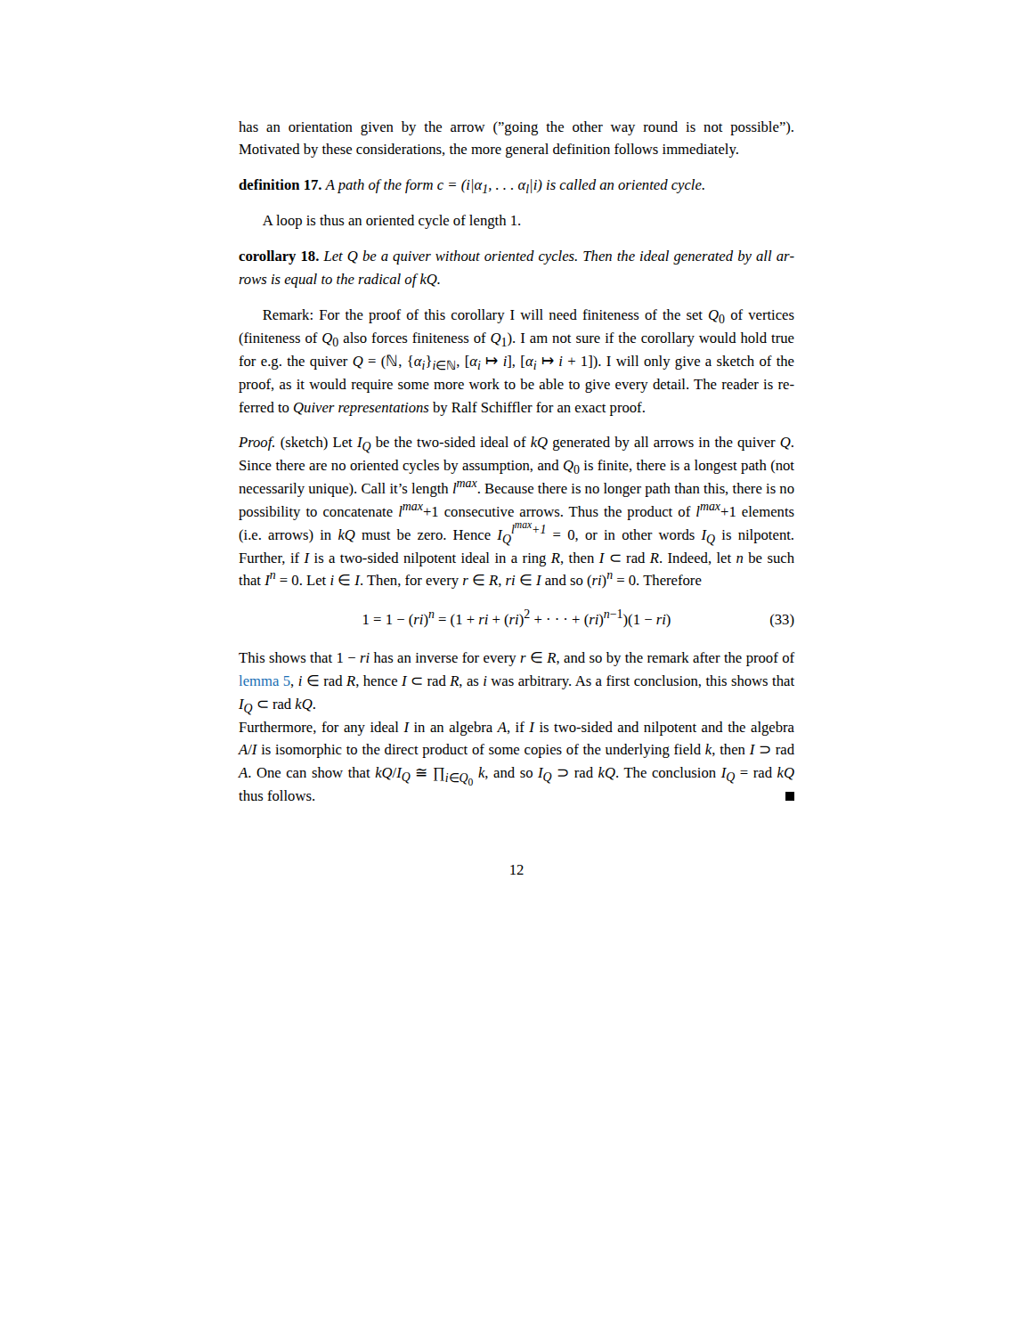has an orientation given by the arrow (”going the other way round is not possible”). Motivated by these considerations, the more general definition follows immediately.
definition 17. A path of the form c = (i|α1, . . . αl|i) is called an oriented cycle.
A loop is thus an oriented cycle of length 1.
corollary 18. Let Q be a quiver without oriented cycles. Then the ideal generated by all arrows is equal to the radical of kQ.
Remark: For the proof of this corollary I will need finiteness of the set Q0 of vertices (finiteness of Q0 also forces finiteness of Q1). I am not sure if the corollary would hold true for e.g. the quiver Q = (ℕ, {αi}i∈ℕ, [αi ↦ i], [αi ↦ i + 1]). I will only give a sketch of the proof, as it would require some more work to be able to give every detail. The reader is referred to Quiver representations by Ralf Schiffler for an exact proof.
Proof. (sketch) Let IQ be the two-sided ideal of kQ generated by all arrows in the quiver Q. Since there are no oriented cycles by assumption, and Q0 is finite, there is a longest path (not necessarily unique). Call it’s length lmax. Because there is no longer path than this, there is no possibility to concatenate lmax+1 consecutive arrows. Thus the product of lmax+1 elements (i.e. arrows) in kQ must be zero. Hence IQlmax+1 = 0, or in other words IQ is nilpotent. Further, if I is a two-sided nilpotent ideal in a ring R, then I ⊂ rad R. Indeed, let n be such that In = 0. Let i ∈ I. Then, for every r ∈ R, ri ∈ I and so (ri)n = 0. Therefore
1 = 1 − (ri)n = (1 + ri + (ri)2 + · · · + (ri)n−1)(1 − ri) (33)
This shows that 1 − ri has an inverse for every r ∈ R, and so by the remark after the proof of lemma 5, i ∈ rad R, hence I ⊂ rad R, as i was arbitrary. As a first conclusion, this shows that IQ ⊂ rad kQ.
Furthermore, for any ideal I in an algebra A, if I is two-sided and nilpotent and the algebra A/I is isomorphic to the direct product of some copies of the underlying field k, then I ⊃ rad A. One can show that kQ/IQ ≅ ∏i∈Q0 k, and so IQ ⊃ rad kQ. The conclusion IQ = rad kQ thus follows.
12